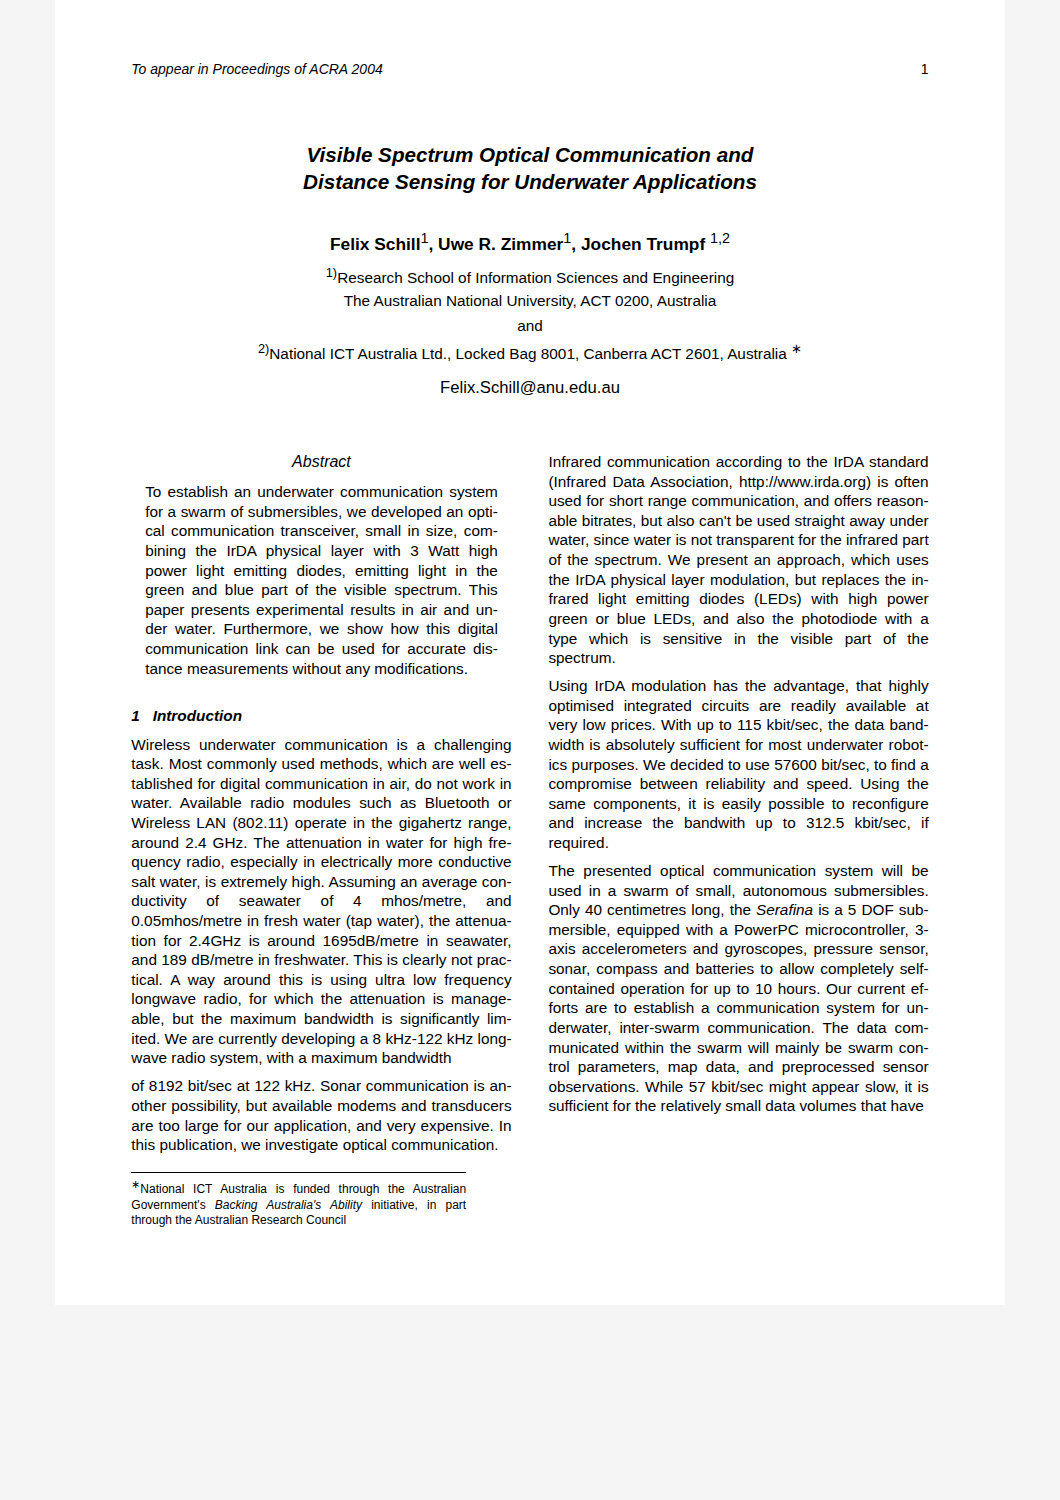To appear in Proceedings of ACRA 2004 1
Visible Spectrum Optical Communication and
Distance Sensing for Underwater Applications
Felix Schill1, Uwe R. Zimmer1, Jochen Trumpf 1,2
1)Research School of Information Sciences and Engineering
The Australian National University, ACT 0200, Australia
and
2)National ICT Australia Ltd., Locked Bag 8001, Canberra ACT 2601, Australia ∗
Felix.Schill@anu.edu.au
Abstract
To establish an underwater communication system for a swarm of submersibles, we developed an optical communication transceiver, small in size, combining the IrDA physical layer with 3 Watt high power light emitting diodes, emitting light in the green and blue part of the visible spectrum. This paper presents experimental results in air and under water. Furthermore, we show how this digital communication link can be used for accurate distance measurements without any modifications.
1 Introduction
Wireless underwater communication is a challenging task. Most commonly used methods, which are well established for digital communication in air, do not work in water. Available radio modules such as Bluetooth or Wireless LAN (802.11) operate in the gigahertz range, around 2.4 GHz. The attenuation in water for high frequency radio, especially in electrically more conductive salt water, is extremely high. Assuming an average conductivity of seawater of 4 mhos/metre, and 0.05mhos/metre in fresh water (tap water), the attenuation for 2.4GHz is around 1695dB/metre in seawater, and 189 dB/metre in freshwater. This is clearly not practical. A way around this is using ultra low frequency longwave radio, for which the attenuation is manageable, but the maximum bandwidth is significantly limited. We are currently developing a 8 kHz-122 kHz longwave radio system, with a maximum bandwidth
of 8192 bit/sec at 122 kHz. Sonar communication is another possibility, but available modems and transducers are too large for our application, and very expensive. In this publication, we investigate optical communication.
Infrared communication according to the IrDA standard (Infrared Data Association, http://www.irda.org) is often used for short range communication, and offers reasonable bitrates, but also can't be used straight away under water, since water is not transparent for the infrared part of the spectrum. We present an approach, which uses the IrDA physical layer modulation, but replaces the infrared light emitting diodes (LEDs) with high power green or blue LEDs, and also the photodiode with a type which is sensitive in the visible part of the spectrum.
Using IrDA modulation has the advantage, that highly optimised integrated circuits are readily available at very low prices. With up to 115 kbit/sec, the data bandwidth is absolutely sufficient for most underwater robotics purposes. We decided to use 57600 bit/sec, to find a compromise between reliability and speed. Using the same components, it is easily possible to reconfigure and increase the bandwith up to 312.5 kbit/sec, if required.
The presented optical communication system will be used in a swarm of small, autonomous submersibles. Only 40 centimetres long, the Serafina is a 5 DOF submersible, equipped with a PowerPC microcontroller, 3-axis accelerometers and gyroscopes, pressure sensor, sonar, compass and batteries to allow completely self-contained operation for up to 10 hours. Our current efforts are to establish a communication system for underwater, inter-swarm communication. The data communicated within the swarm will mainly be swarm control parameters, map data, and preprocessed sensor observations. While 57 kbit/sec might appear slow, it is sufficient for the relatively small data volumes that have
∗National ICT Australia is funded through the Australian Government's Backing Australia's Ability initiative, in part through the Australian Research Council